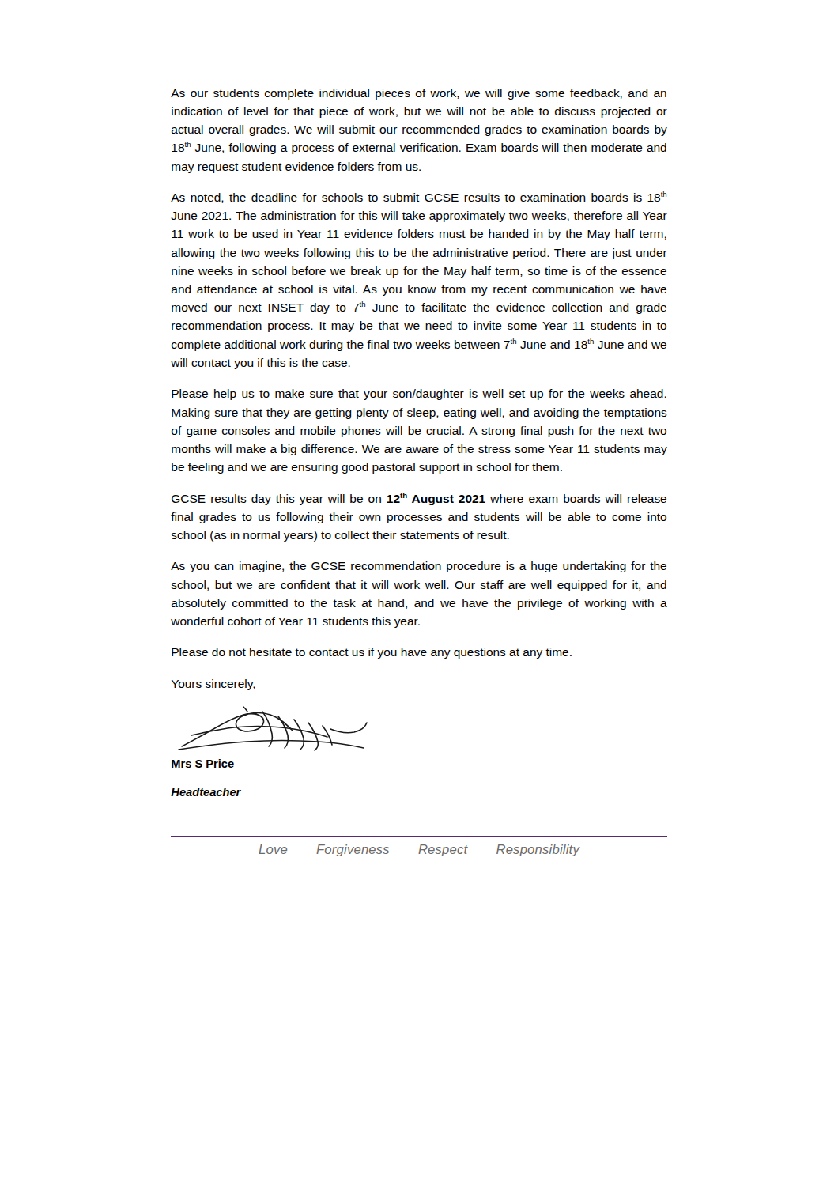As our students complete individual pieces of work, we will give some feedback, and an indication of level for that piece of work, but we will not be able to discuss projected or actual overall grades. We will submit our recommended grades to examination boards by 18th June, following a process of external verification. Exam boards will then moderate and may request student evidence folders from us.
As noted, the deadline for schools to submit GCSE results to examination boards is 18th June 2021. The administration for this will take approximately two weeks, therefore all Year 11 work to be used in Year 11 evidence folders must be handed in by the May half term, allowing the two weeks following this to be the administrative period. There are just under nine weeks in school before we break up for the May half term, so time is of the essence and attendance at school is vital. As you know from my recent communication we have moved our next INSET day to 7th June to facilitate the evidence collection and grade recommendation process. It may be that we need to invite some Year 11 students in to complete additional work during the final two weeks between 7th June and 18th June and we will contact you if this is the case.
Please help us to make sure that your son/daughter is well set up for the weeks ahead. Making sure that they are getting plenty of sleep, eating well, and avoiding the temptations of game consoles and mobile phones will be crucial. A strong final push for the next two months will make a big difference. We are aware of the stress some Year 11 students may be feeling and we are ensuring good pastoral support in school for them.
GCSE results day this year will be on 12th August 2021 where exam boards will release final grades to us following their own processes and students will be able to come into school (as in normal years) to collect their statements of result.
As you can imagine, the GCSE recommendation procedure is a huge undertaking for the school, but we are confident that it will work well. Our staff are well equipped for it, and absolutely committed to the task at hand, and we have the privilege of working with a wonderful cohort of Year 11 students this year.
Please do not hesitate to contact us if you have any questions at any time.
Yours sincerely,
Mrs S Price
Headteacher
Love Forgiveness Respect Responsibility